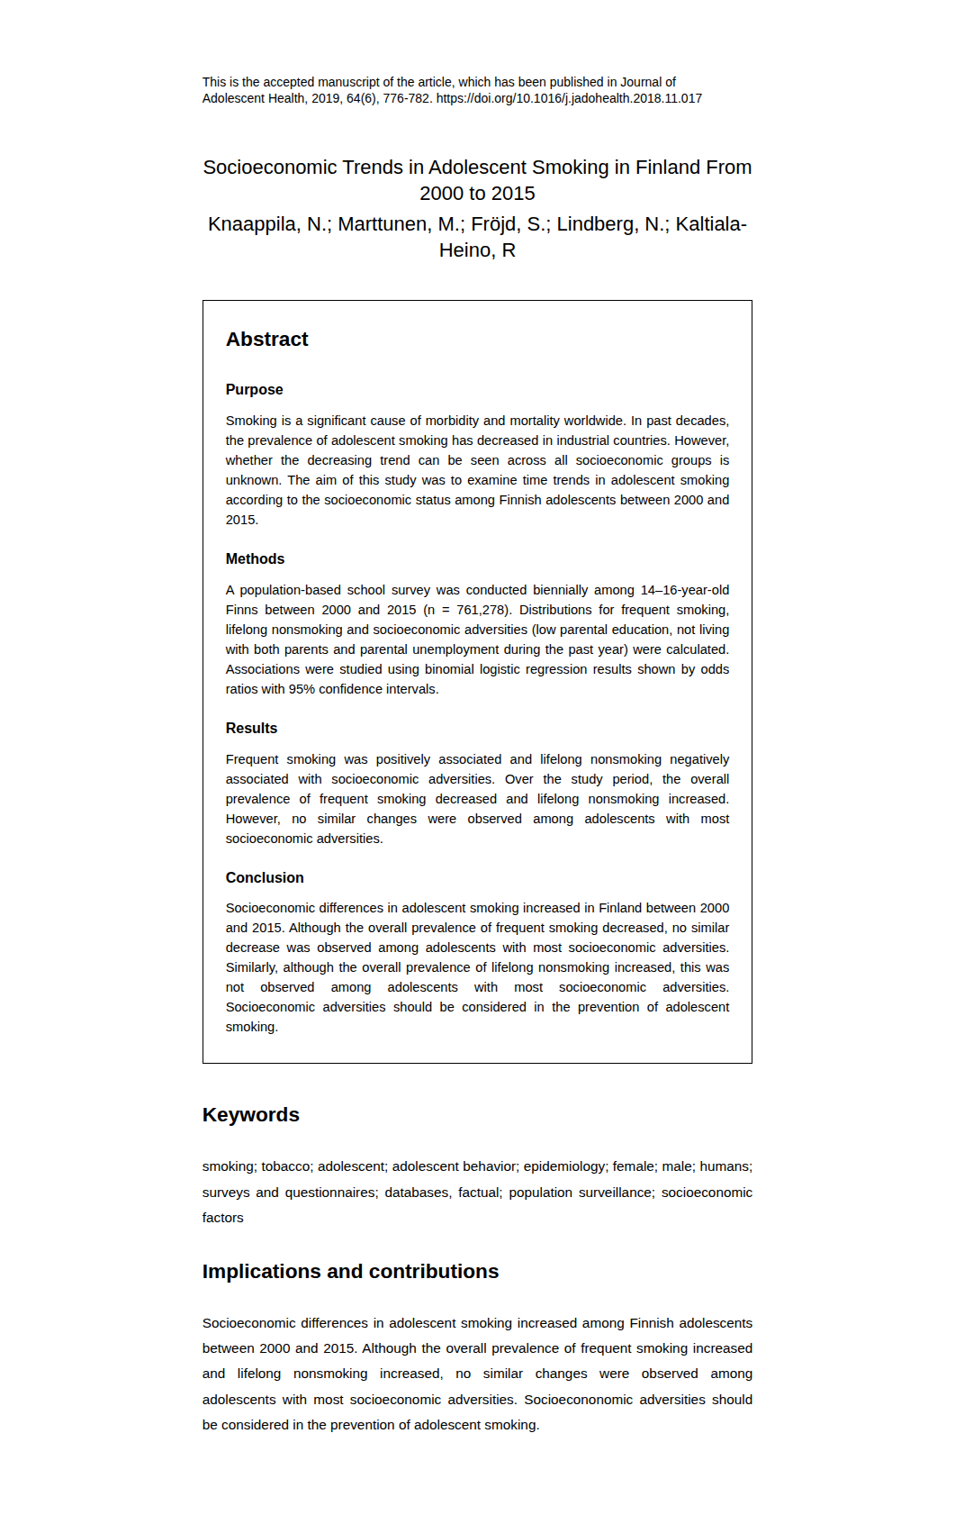This is the accepted manuscript of the article, which has been published in Journal of
Adolescent Health, 2019, 64(6), 776-782. https://doi.org/10.1016/j.jadohealth.2018.11.017
Socioeconomic Trends in Adolescent Smoking in Finland From 2000 to 2015
Knaappila, N.; Marttunen, M.; Fröjd, S.; Lindberg, N.; Kaltiala-Heino, R
Abstract
Purpose
Smoking is a significant cause of morbidity and mortality worldwide. In past decades, the prevalence of adolescent smoking has decreased in industrial countries. However, whether the decreasing trend can be seen across all socioeconomic groups is unknown. The aim of this study was to examine time trends in adolescent smoking according to the socioeconomic status among Finnish adolescents between 2000 and 2015.
Methods
A population-based school survey was conducted biennially among 14–16-year-old Finns between 2000 and 2015 (n = 761,278). Distributions for frequent smoking, lifelong nonsmoking and socioeconomic adversities (low parental education, not living with both parents and parental unemployment during the past year) were calculated. Associations were studied using binomial logistic regression results shown by odds ratios with 95% confidence intervals.
Results
Frequent smoking was positively associated and lifelong nonsmoking negatively associated with socioeconomic adversities. Over the study period, the overall prevalence of frequent smoking decreased and lifelong nonsmoking increased. However, no similar changes were observed among adolescents with most socioeconomic adversities.
Conclusion
Socioeconomic differences in adolescent smoking increased in Finland between 2000 and 2015. Although the overall prevalence of frequent smoking decreased, no similar decrease was observed among adolescents with most socioeconomic adversities. Similarly, although the overall prevalence of lifelong nonsmoking increased, this was not observed among adolescents with most socioeconomic adversities. Socioeconomic adversities should be considered in the prevention of adolescent smoking.
Keywords
smoking; tobacco; adolescent; adolescent behavior; epidemiology; female; male; humans; surveys and questionnaires; databases, factual; population surveillance; socioeconomic factors
Implications and contributions
Socioeconomic differences in adolescent smoking increased among Finnish adolescents between 2000 and 2015. Although the overall prevalence of frequent smoking increased and lifelong nonsmoking increased, no similar changes were observed among adolescents with most socioeconomic adversities. Socioecononomic adversities should be considered in the prevention of adolescent smoking.